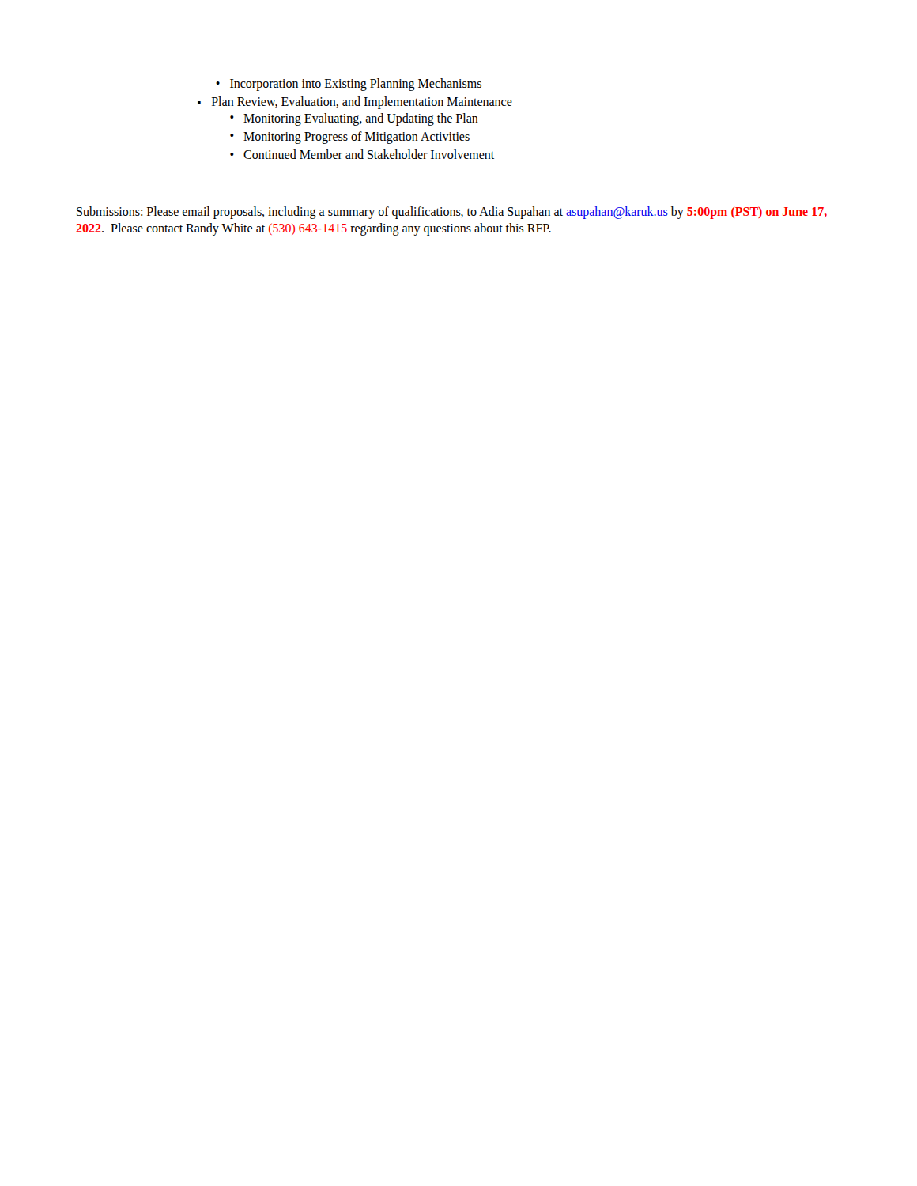Incorporation into Existing Planning Mechanisms
Plan Review, Evaluation, and Implementation Maintenance
Monitoring Evaluating, and Updating the Plan
Monitoring Progress of Mitigation Activities
Continued Member and Stakeholder Involvement
Submissions: Please email proposals, including a summary of qualifications, to Adia Supahan at asupahan@karuk.us by 5:00pm (PST) on June 17, 2022. Please contact Randy White at (530) 643-1415 regarding any questions about this RFP.